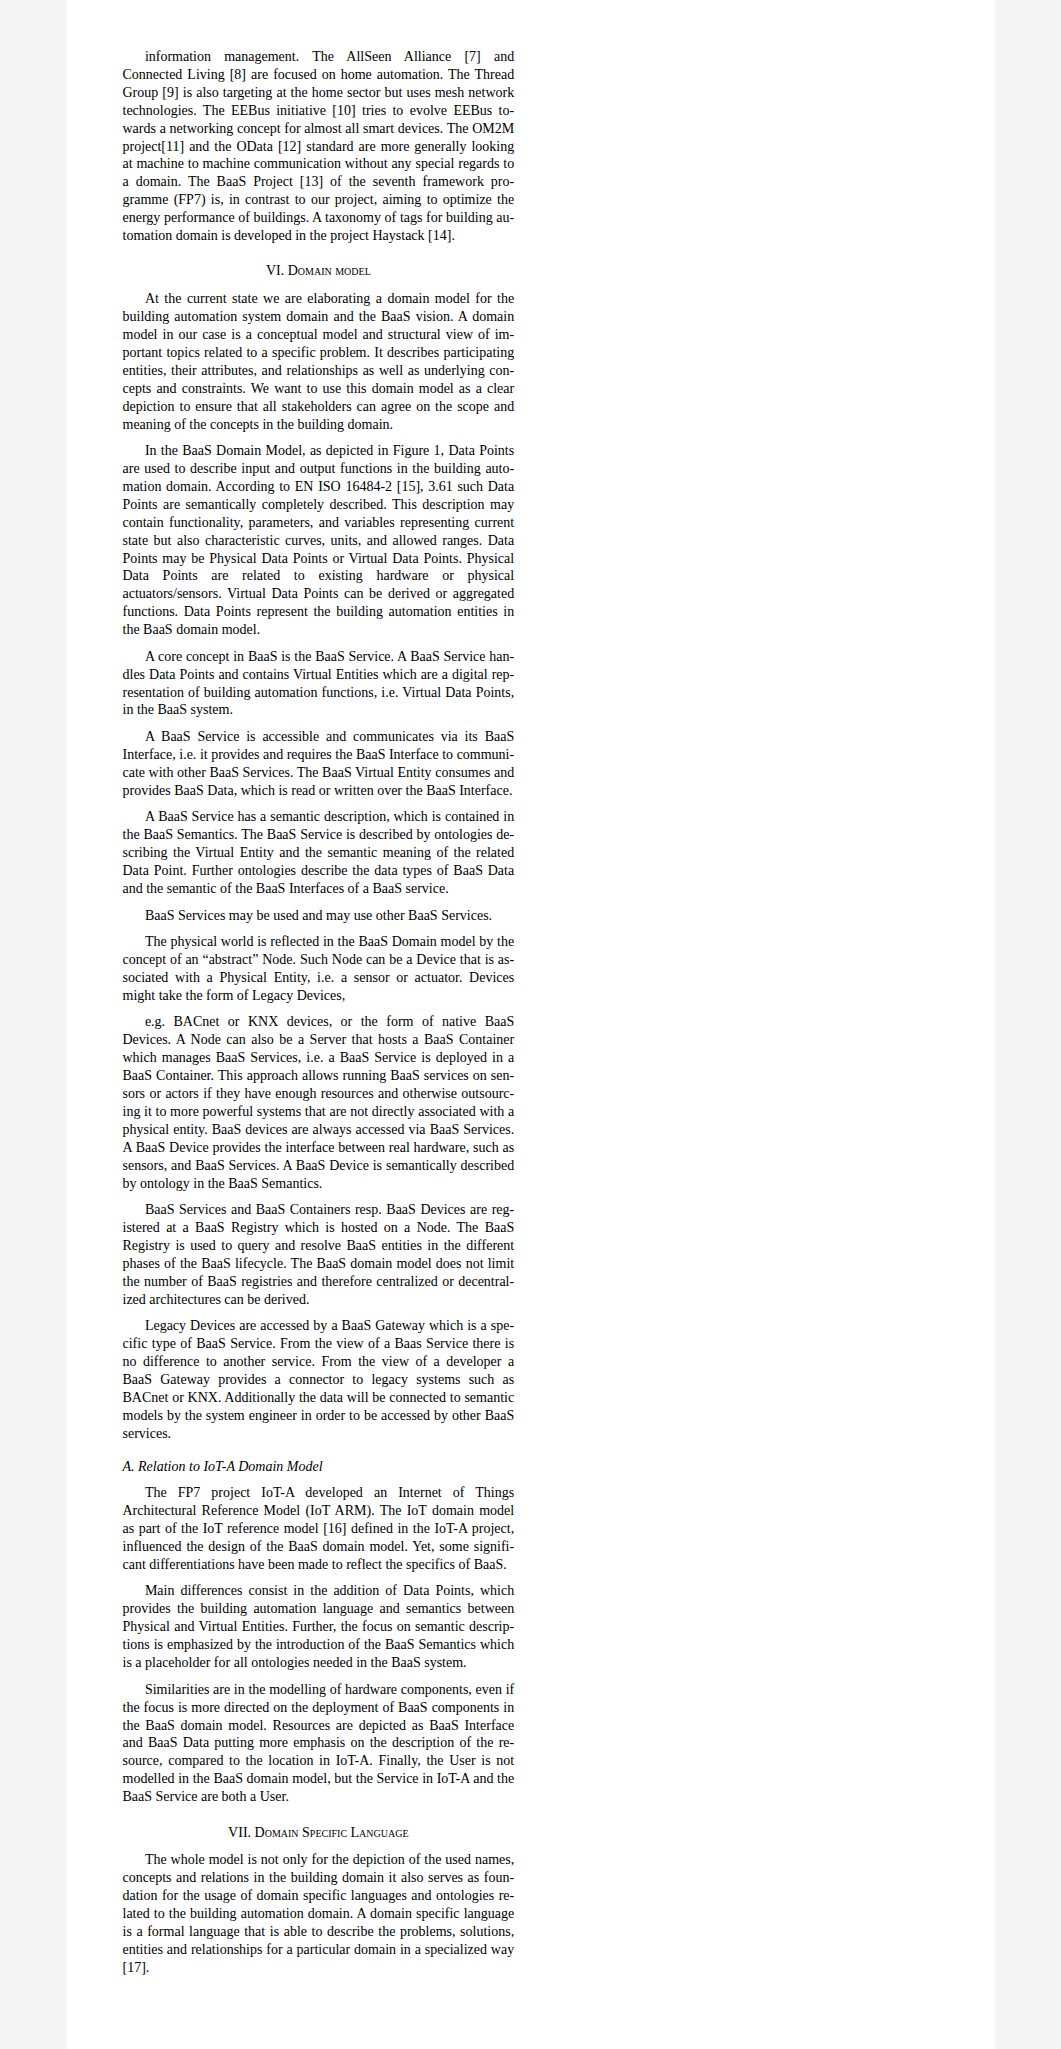information management. The AllSeen Alliance [7] and Connected Living [8] are focused on home automation. The Thread Group [9] is also targeting at the home sector but uses mesh network technologies. The EEBus initiative [10] tries to evolve EEBus towards a networking concept for almost all smart devices. The OM2M project[11] and the OData [12] standard are more generally looking at machine to machine communication without any special regards to a domain. The BaaS Project [13] of the seventh framework programme (FP7) is, in contrast to our project, aiming to optimize the energy performance of buildings. A taxonomy of tags for building automation domain is developed in the project Haystack [14].
VI. Domain model
At the current state we are elaborating a domain model for the building automation system domain and the BaaS vision. A domain model in our case is a conceptual model and structural view of important topics related to a specific problem. It describes participating entities, their attributes, and relationships as well as underlying concepts and constraints. We want to use this domain model as a clear depiction to ensure that all stakeholders can agree on the scope and meaning of the concepts in the building domain.
In the BaaS Domain Model, as depicted in Figure 1, Data Points are used to describe input and output functions in the building automation domain. According to EN ISO 16484-2 [15], 3.61 such Data Points are semantically completely described. This description may contain functionality, parameters, and variables representing current state but also characteristic curves, units, and allowed ranges. Data Points may be Physical Data Points or Virtual Data Points. Physical Data Points are related to existing hardware or physical actuators/sensors. Virtual Data Points can be derived or aggregated functions. Data Points represent the building automation entities in the BaaS domain model.
A core concept in BaaS is the BaaS Service. A BaaS Service handles Data Points and contains Virtual Entities which are a digital representation of building automation functions, i.e. Virtual Data Points, in the BaaS system.
A BaaS Service is accessible and communicates via its BaaS Interface, i.e. it provides and requires the BaaS Interface to communicate with other BaaS Services. The BaaS Virtual Entity consumes and provides BaaS Data, which is read or written over the BaaS Interface.
A BaaS Service has a semantic description, which is contained in the BaaS Semantics. The BaaS Service is described by ontologies describing the Virtual Entity and the semantic meaning of the related Data Point. Further ontologies describe the data types of BaaS Data and the semantic of the BaaS Interfaces of a BaaS service.
BaaS Services may be used and may use other BaaS Services.
The physical world is reflected in the BaaS Domain model by the concept of an “abstract” Node. Such Node can be a Device that is associated with a Physical Entity, i.e. a sensor or actuator. Devices might take the form of Legacy Devices,
e.g. BACnet or KNX devices, or the form of native BaaS Devices. A Node can also be a Server that hosts a BaaS Container which manages BaaS Services, i.e. a BaaS Service is deployed in a BaaS Container. This approach allows running BaaS services on sensors or actors if they have enough resources and otherwise outsourcing it to more powerful systems that are not directly associated with a physical entity. BaaS devices are always accessed via BaaS Services. A BaaS Device provides the interface between real hardware, such as sensors, and BaaS Services. A BaaS Device is semantically described by ontology in the BaaS Semantics.
BaaS Services and BaaS Containers resp. BaaS Devices are registered at a BaaS Registry which is hosted on a Node. The BaaS Registry is used to query and resolve BaaS entities in the different phases of the BaaS lifecycle. The BaaS domain model does not limit the number of BaaS registries and therefore centralized or decentralized architectures can be derived.
Legacy Devices are accessed by a BaaS Gateway which is a specific type of BaaS Service. From the view of a Baas Service there is no difference to another service. From the view of a developer a BaaS Gateway provides a connector to legacy systems such as BACnet or KNX. Additionally the data will be connected to semantic models by the system engineer in order to be accessed by other BaaS services.
A. Relation to IoT-A Domain Model
The FP7 project IoT-A developed an Internet of Things Architectural Reference Model (IoT ARM). The IoT domain model as part of the IoT reference model [16] defined in the IoT-A project, influenced the design of the BaaS domain model. Yet, some significant differentiations have been made to reflect the specifics of BaaS.
Main differences consist in the addition of Data Points, which provides the building automation language and semantics between Physical and Virtual Entities. Further, the focus on semantic descriptions is emphasized by the introduction of the BaaS Semantics which is a placeholder for all ontologies needed in the BaaS system.
Similarities are in the modelling of hardware components, even if the focus is more directed on the deployment of BaaS components in the BaaS domain model. Resources are depicted as BaaS Interface and BaaS Data putting more emphasis on the description of the resource, compared to the location in IoT-A. Finally, the User is not modelled in the BaaS domain model, but the Service in IoT-A and the BaaS Service are both a User.
VII. Domain Specific Language
The whole model is not only for the depiction of the used names, concepts and relations in the building domain it also serves as foundation for the usage of domain specific languages and ontologies related to the building automation domain. A domain specific language is a formal language that is able to describe the problems, solutions, entities and relationships for a particular domain in a specialized way [17].